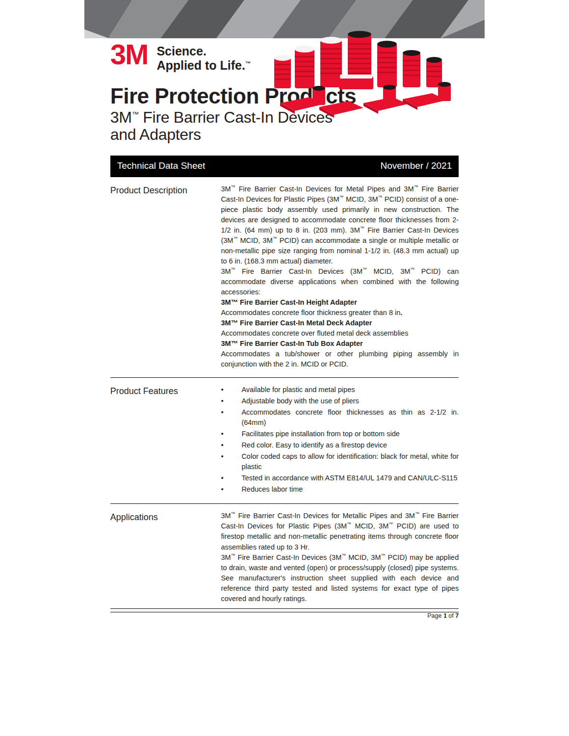3M
Science.
Applied to Life.™
Fire Protection Products
3M™ Fire Barrier Cast-In Devices
and Adapters
Technical Data Sheet November / 2021
| Product Description | 3M ™ Fire Barrier Cast-In Devices for Metal Pipes and 3M ™ Fire Barrier Cast-In Devices for Plastic Pipes (3M ™ MCID, 3M ™ PCID) consist of a one-piece plastic body assembly used primarily in new construction. The devices are designed to accommodate concrete floor thicknesses from 2-1/2 in. (64 mm) up to 8 in. (203 mm). 3M ™ Fire Barrier Cast-In Devices (3M ™ MCID, 3M ™ PCID) can accommodate a single or multiple metallic or non-metallic pipe size ranging from nominal 1-1/2 in. (48.3 mm actual) up to 6 in. (168.3 mm actual) diameter. 3M ™ Fire Barrier Cast-In Devices (3M ™ MCID, 3M ™ PCID) can accommodate diverse applications when combined with the following accessories: 3M™ Fire Barrier Cast-In Height Adapter Accommodates concrete floor thickness greater than 8 in . 3M™ Fire Barrier Cast-In Metal Deck Adapter Accommodates concrete over fluted metal deck assemblies 3M™ Fire Barrier Cast-In Tub Box Adapter Accommodates a tub/shower or other plumbing piping assembly in conjunction with the 2 in. MCID or PCID. |
| Product Features | Available for plastic and metal pipes Adjustable body with the use of pliers Accommodates concrete floor thicknesses as thin as 2-1/2 in. (64mm) Facilitates pipe installation from top or bottom side Red color. Easy to identify as a firestop device Color coded caps to allow for identification: black for metal, white for plastic Tested in accordance with ASTM E814/UL 1479 and CAN/ULC-S115 Reduces labor time |
| Applications | 3M ™ Fire Barrier Cast-In Devices for Metallic Pipes and 3M ™ Fire Barrier Cast-In Devices for Plastic Pipes (3M ™ MCID, 3M ™ PCID) are used to firestop metallic and non-metallic penetrating items through concrete floor assemblies rated up to 3 Hr. 3M ™ Fire Barrier Cast-In Devices (3M ™ MCID, 3M ™ PCID) may be applied to drain, waste and vented (open) or process/supply (closed) pipe systems. See manufacturer's instruction sheet supplied with each device and reference third party tested and listed systems for exact type of pipes covered and hourly ratings. |
Page 1 of 7